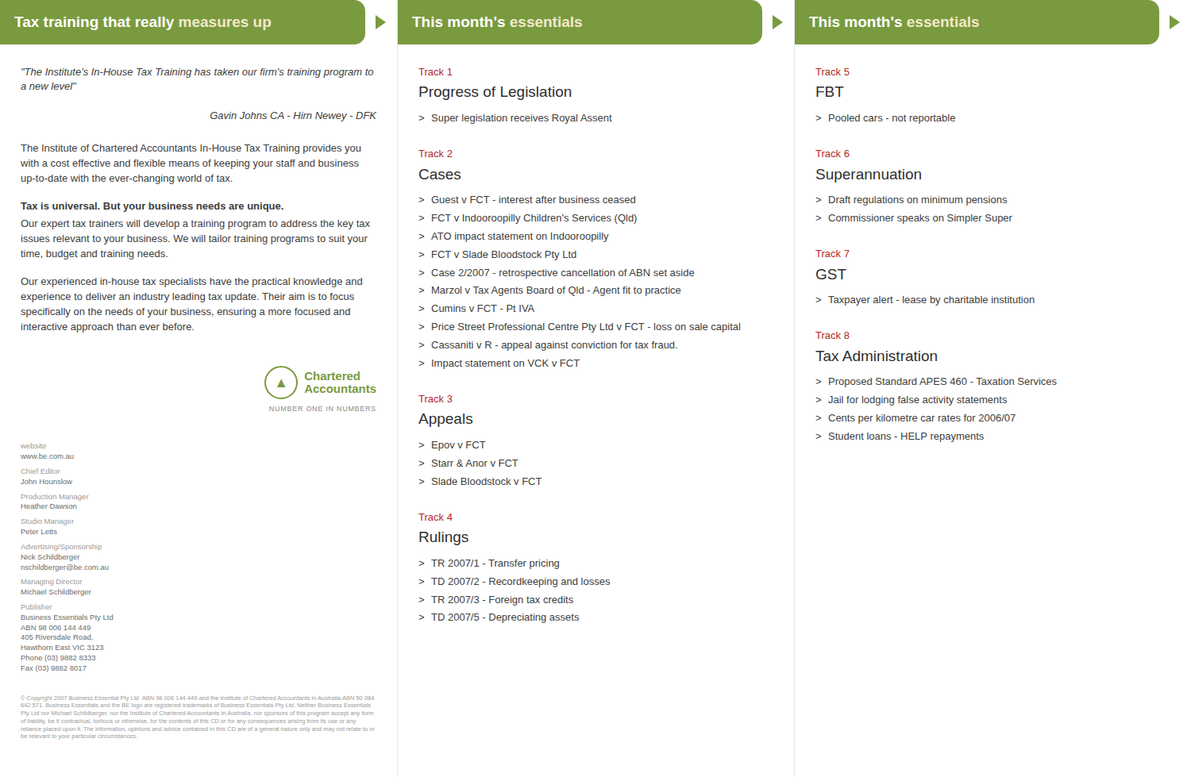Tax training that really measures up
"The Institute's In-House Tax Training has taken our firm's training program to a new level"
Gavin Johns CA - Hirn Newey - DFK
The Institute of Chartered Accountants In-House Tax Training provides you with a cost effective and flexible means of keeping your staff and business up-to-date with the ever-changing world of tax.
Tax is universal. But your business needs are unique.
Our expert tax trainers will develop a training program to address the key tax issues relevant to your business. We will tailor training programs to suit your time, budget and training needs.
Our experienced in-house tax specialists have the practical knowledge and experience to deliver an industry leading tax update. Their aim is to focus specifically on the needs of your business, ensuring a more focused and interactive approach than ever before.
▲
Chartered
Accountants
Number one in numbers
website
www.be.com.au
Chief Editor
John Hounslow
Production Manager
Heather Dawson
Studio Manager
Peter Letts
Advertising/Sponsorship
Nick Schildberger
nschildberger@be.com.au
Managing Director
Michael Schildberger
Publisher
Business Essentials Pty Ltd
ABN 98 006 144 449
405 Riversdale Road,
Hawthorn East VIC 3123
Phone (03) 9882 8333
Fax (03) 9882 8017
© Copyright 2007 Business Essential Pty Ltd ABN 98 006 144 449 and the Institute of Chartered Accountants in Australia ABN 50 084 642 571. Business Essentials and the BE logo are registered trademarks of Business Essentials Pty Ltd. Neither Business Essentials Pty Ltd nor Michael Schildberger, nor the Institute of Chartered Accountants in Australia, nor sponsors of this program accept any form of liability, be it contractual, tortious or otherwise, for the contents of this CD or for any consequences arising from its use or any reliance placed upon it. The information, opinions and advice contained in this CD are of a general nature only and may not relate to or be relevant to your particular circumstances.
This month's essentials
Track 1
Progress of Legislation
Super legislation receives Royal Assent
Track 2
Cases
Guest v FCT - interest after business ceased
FCT v Indooroopilly Children's Services (Qld)
ATO impact statement on Indooroopilly
FCT v Slade Bloodstock Pty Ltd
Case 2/2007 - retrospective cancellation of ABN set aside
Marzol v Tax Agents Board of Qld - Agent fit to practice
Cumins v FCT - Pt IVA
Price Street Professional Centre Pty Ltd v FCT - loss on sale capital
Cassaniti v R - appeal against conviction for tax fraud.
Impact statement on VCK v FCT
Track 3
Appeals
Epov v FCT
Starr & Anor v FCT
Slade Bloodstock v FCT
Track 4
Rulings
TR 2007/1 - Transfer pricing
TD 2007/2 - Recordkeeping and losses
TR 2007/3 - Foreign tax credits
TD 2007/5 - Depreciating assets
This month's essentials
Track 5
FBT
Pooled cars - not reportable
Track 6
Superannuation
Draft regulations on minimum pensions
Commissioner speaks on Simpler Super
Track 7
GST
Taxpayer alert - lease by charitable institution
Track 8
Tax Administration
Proposed Standard APES 460 - Taxation Services
Jail for lodging false activity statements
Cents per kilometre car rates for 2006/07
Student loans - HELP repayments